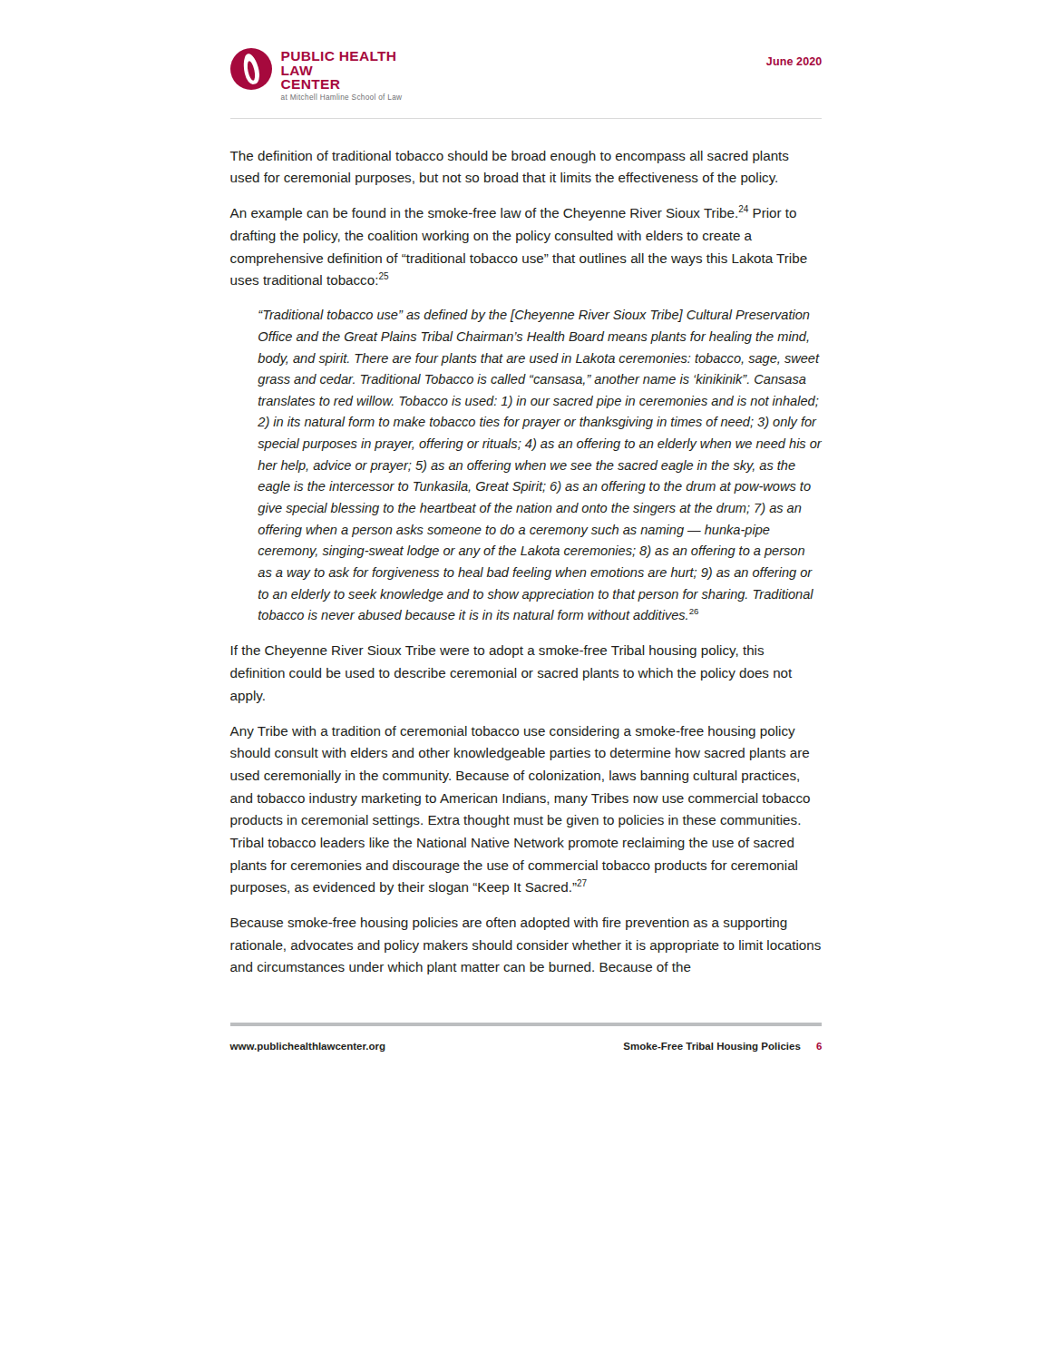Public Health Law Center at Mitchell Hamline School of Law
June 2020
The definition of traditional tobacco should be broad enough to encompass all sacred plants used for ceremonial purposes, but not so broad that it limits the effectiveness of the policy.
An example can be found in the smoke-free law of the Cheyenne River Sioux Tribe.24 Prior to drafting the policy, the coalition working on the policy consulted with elders to create a comprehensive definition of “traditional tobacco use” that outlines all the ways this Lakota Tribe uses traditional tobacco:25
“Traditional tobacco use” as defined by the [Cheyenne River Sioux Tribe] Cultural Preservation Office and the Great Plains Tribal Chairman’s Health Board means plants for healing the mind, body, and spirit. There are four plants that are used in Lakota ceremonies: tobacco, sage, sweet grass and cedar. Traditional Tobacco is called “cansasa,” another name is ‘kinikinik”. Cansasa translates to red willow. Tobacco is used: 1) in our sacred pipe in ceremonies and is not inhaled; 2) in its natural form to make tobacco ties for prayer or thanksgiving in times of need; 3) only for special purposes in prayer, offering or rituals; 4) as an offering to an elderly when we need his or her help, advice or prayer; 5) as an offering when we see the sacred eagle in the sky, as the eagle is the intercessor to Tunkasila, Great Spirit; 6) as an offering to the drum at pow-wows to give special blessing to the heartbeat of the nation and onto the singers at the drum; 7) as an offering when a person asks someone to do a ceremony such as naming — hunka-pipe ceremony, singing-sweat lodge or any of the Lakota ceremonies; 8) as an offering to a person as a way to ask for forgiveness to heal bad feeling when emotions are hurt; 9) as an offering or to an elderly to seek knowledge and to show appreciation to that person for sharing. Traditional tobacco is never abused because it is in its natural form without additives.26
If the Cheyenne River Sioux Tribe were to adopt a smoke-free Tribal housing policy, this definition could be used to describe ceremonial or sacred plants to which the policy does not apply.
Any Tribe with a tradition of ceremonial tobacco use considering a smoke-free housing policy should consult with elders and other knowledgeable parties to determine how sacred plants are used ceremonially in the community. Because of colonization, laws banning cultural practices, and tobacco industry marketing to American Indians, many Tribes now use commercial tobacco products in ceremonial settings. Extra thought must be given to policies in these communities. Tribal tobacco leaders like the National Native Network promote reclaiming the use of sacred plants for ceremonies and discourage the use of commercial tobacco products for ceremonial purposes, as evidenced by their slogan “Keep It Sacred.”27
Because smoke-free housing policies are often adopted with fire prevention as a supporting rationale, advocates and policy makers should consider whether it is appropriate to limit locations and circumstances under which plant matter can be burned. Because of the
www.publichealthlawcenter.org
Smoke-Free Tribal Housing Policies 6